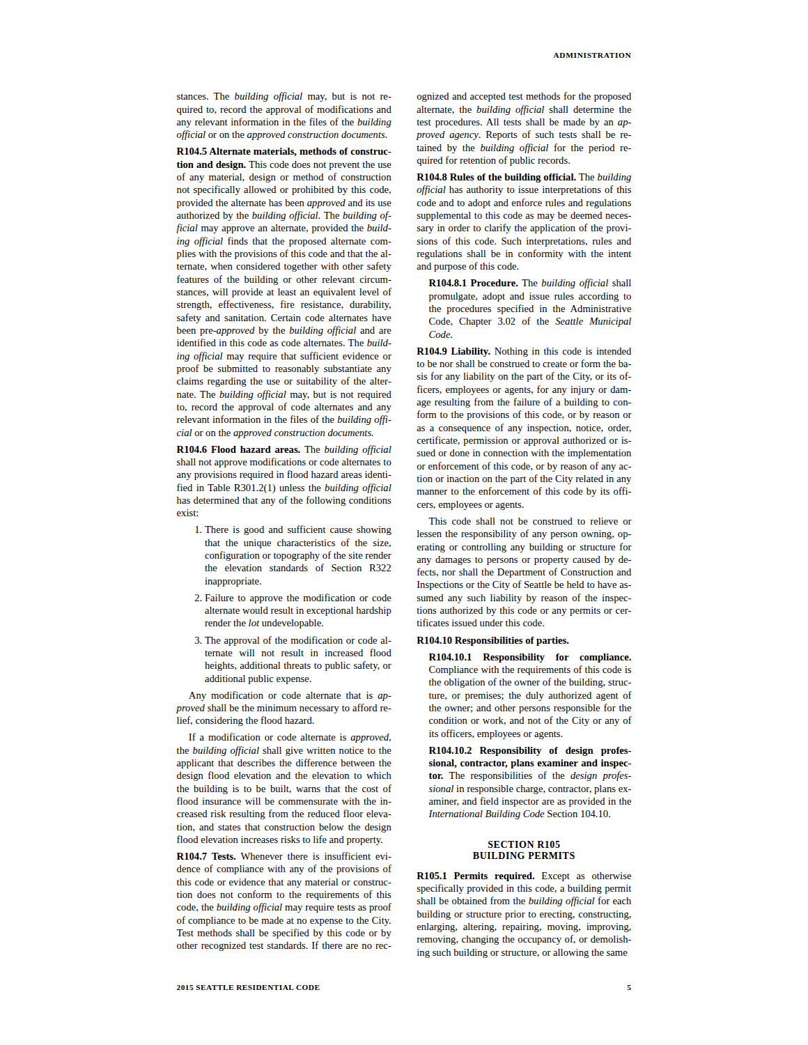ADMINISTRATION
stances. The building official may, but is not required to, record the approval of modifications and any relevant information in the files of the building official or on the approved construction documents.
R104.5 Alternate materials, methods of construction and design. This code does not prevent the use of any material, design or method of construction not specifically allowed or prohibited by this code, provided the alternate has been approved and its use authorized by the building official. The building official may approve an alternate, provided the building official finds that the proposed alternate complies with the provisions of this code and that the alternate, when considered together with other safety features of the building or other relevant circumstances, will provide at least an equivalent level of strength, effectiveness, fire resistance, durability, safety and sanitation. Certain code alternates have been pre-approved by the building official and are identified in this code as code alternates. The building official may require that sufficient evidence or proof be submitted to reasonably substantiate any claims regarding the use or suitability of the alternate. The building official may, but is not required to, record the approval of code alternates and any relevant information in the files of the building official or on the approved construction documents.
R104.6 Flood hazard areas. The building official shall not approve modifications or code alternates to any provisions required in flood hazard areas identified in Table R301.2(1) unless the building official has determined that any of the following conditions exist:
There is good and sufficient cause showing that the unique characteristics of the size, configuration or topography of the site render the elevation standards of Section R322 inappropriate.
Failure to approve the modification or code alternate would result in exceptional hardship render the lot undevelopable.
The approval of the modification or code alternate will not result in increased flood heights, additional threats to public safety, or additional public expense.
Any modification or code alternate that is approved shall be the minimum necessary to afford relief, considering the flood hazard.
If a modification or code alternate is approved, the building official shall give written notice to the applicant that describes the difference between the design flood elevation and the elevation to which the building is to be built, warns that the cost of flood insurance will be commensurate with the increased risk resulting from the reduced floor elevation, and states that construction below the design flood elevation increases risks to life and property.
R104.7 Tests. Whenever there is insufficient evidence of compliance with any of the provisions of this code or evidence that any material or construction does not conform to the requirements of this code, the building official may require tests as proof of compliance to be made at no expense to the City. Test methods shall be specified by this code or by other recognized test standards. If there are no recognized and accepted test methods for the proposed alternate, the building official shall determine the test procedures. All tests shall be made by an approved agency. Reports of such tests shall be retained by the building official for the period required for retention of public records.
R104.8 Rules of the building official. The building official has authority to issue interpretations of this code and to adopt and enforce rules and regulations supplemental to this code as may be deemed necessary in order to clarify the application of the provisions of this code. Such interpretations, rules and regulations shall be in conformity with the intent and purpose of this code.
R104.8.1 Procedure. The building official shall promulgate, adopt and issue rules according to the procedures specified in the Administrative Code, Chapter 3.02 of the Seattle Municipal Code.
R104.9 Liability. Nothing in this code is intended to be nor shall be construed to create or form the basis for any liability on the part of the City, or its officers, employees or agents, for any injury or damage resulting from the failure of a building to conform to the provisions of this code, or by reason or as a consequence of any inspection, notice, order, certificate, permission or approval authorized or issued or done in connection with the implementation or enforcement of this code, or by reason of any action or inaction on the part of the City related in any manner to the enforcement of this code by its officers, employees or agents.
This code shall not be construed to relieve or lessen the responsibility of any person owning, operating or controlling any building or structure for any damages to persons or property caused by defects, nor shall the Department of Construction and Inspections or the City of Seattle be held to have assumed any such liability by reason of the inspections authorized by this code or any permits or certificates issued under this code.
R104.10 Responsibilities of parties.
R104.10.1 Responsibility for compliance. Compliance with the requirements of this code is the obligation of the owner of the building, structure, or premises; the duly authorized agent of the owner; and other persons responsible for the condition or work, and not of the City or any of its officers, employees or agents.
R104.10.2 Responsibility of design professional, contractor, plans examiner and inspector. The responsibilities of the design professional in responsible charge, contractor, plans examiner, and field inspector are as provided in the International Building Code Section 104.10.
SECTION R105
BUILDING PERMITS
R105.1 Permits required. Except as otherwise specifically provided in this code, a building permit shall be obtained from the building official for each building or structure prior to erecting, constructing, enlarging, altering, repairing, moving, improving, removing, changing the occupancy of, or demolishing such building or structure, or allowing the same
2015 SEATTLE RESIDENTIAL CODE 5